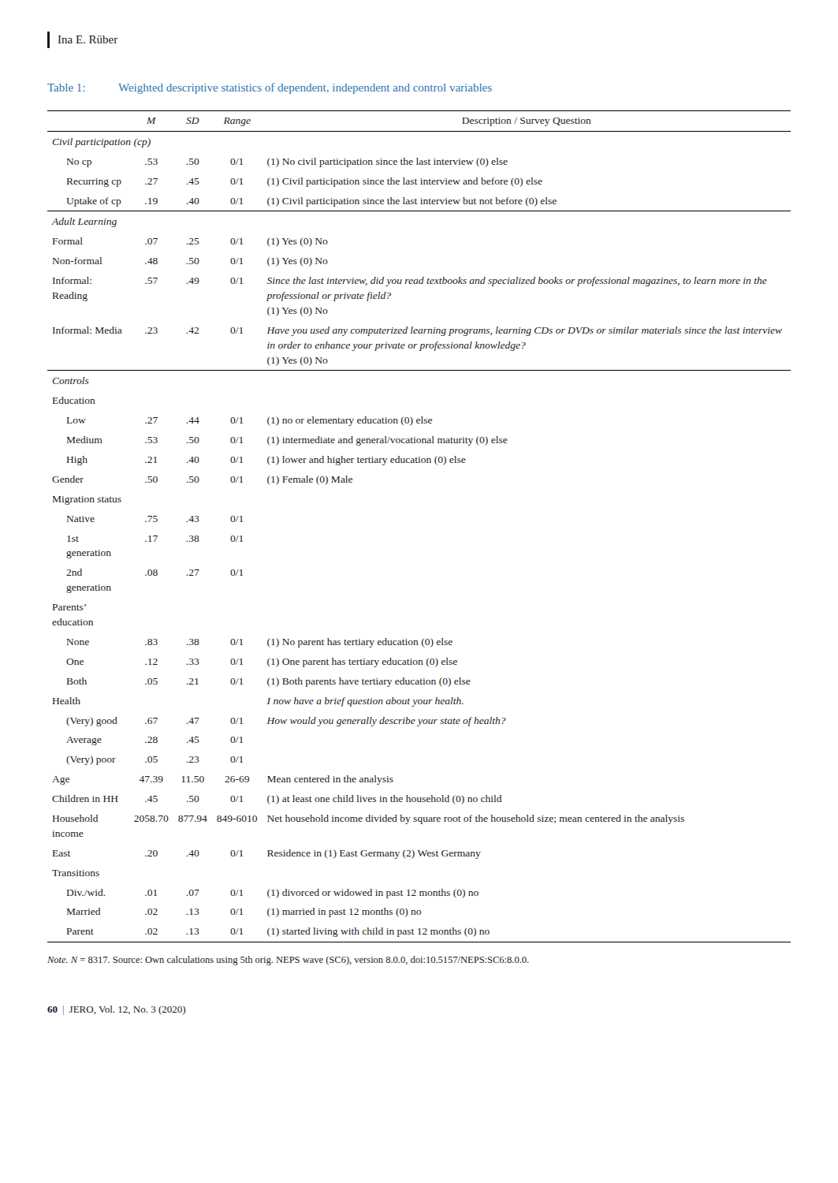Ina E. Rüber
Table 1: Weighted descriptive statistics of dependent, independent and control variables
| | M | SD | Range | Description / Survey Question |
| --- | --- | --- | --- | --- |
| Civil participation (cp) |
| No cp | .53 | .50 | 0/1 | (1) No civil participation since the last interview (0) else |
| Recurring cp | .27 | .45 | 0/1 | (1) Civil participation since the last interview and before (0) else |
| Uptake of cp | .19 | .40 | 0/1 | (1) Civil participation since the last interview but not before (0) else |
| Adult Learning |
| Formal | .07 | .25 | 0/1 | (1) Yes (0) No |
| Non-formal | .48 | .50 | 0/1 | (1) Yes (0) No |
| Informal: Reading | .57 | .49 | 0/1 | Since the last interview, did you read textbooks and specialized books or professional magazines, to learn more in the professional or private field? (1) Yes (0) No |
| Informal: Media | .23 | .42 | 0/1 | Have you used any computerized learning programs, learning CDs or DVDs or similar materials since the last interview in order to enhance your private or professional knowledge? (1) Yes (0) No |
| Controls |
| Education | | | | |
| Low | .27 | .44 | 0/1 | (1) no or elementary education (0) else |
| Medium | .53 | .50 | 0/1 | (1) intermediate and general/vocational maturity (0) else |
| High | .21 | .40 | 0/1 | (1) lower and higher tertiary education (0) else |
| Gender | .50 | .50 | 0/1 | (1) Female (0) Male |
| Migration status | | | | |
| Native | .75 | .43 | 0/1 | |
| 1st generation | .17 | .38 | 0/1 | |
| 2nd generation | .08 | .27 | 0/1 | |
| Parents’ education | | | | |
| None | .83 | .38 | 0/1 | (1) No parent has tertiary education (0) else |
| One | .12 | .33 | 0/1 | (1) One parent has tertiary education (0) else |
| Both | .05 | .21 | 0/1 | (1) Both parents have tertiary education (0) else |
| Health | | | | I now have a brief question about your health. |
| (Very) good | .67 | .47 | 0/1 | How would you generally describe your state of health? |
| Average | .28 | .45 | 0/1 | |
| (Very) poor | .05 | .23 | 0/1 | |
| Age | 47.39 | 11.50 | 26-69 | Mean centered in the analysis |
| Children in HH | .45 | .50 | 0/1 | (1) at least one child lives in the household (0) no child |
| Household income | 2058.70 | 877.94 | 849-6010 | Net household income divided by square root of the household size; mean centered in the analysis |
| East | .20 | .40 | 0/1 | Residence in (1) East Germany (2) West Germany |
| Transitions | | | | |
| Div./wid. | .01 | .07 | 0/1 | (1) divorced or widowed in past 12 months (0) no |
| Married | .02 | .13 | 0/1 | (1) married in past 12 months (0) no |
| Parent | .02 | .13 | 0/1 | (1) started living with child in past 12 months (0) no |
Note. N = 8317. Source: Own calculations using 5th orig. NEPS wave (SC6), version 8.0.0, doi:10.5157/NEPS:SC6:8.0.0.
60|JERO, Vol. 12, No. 3 (2020)